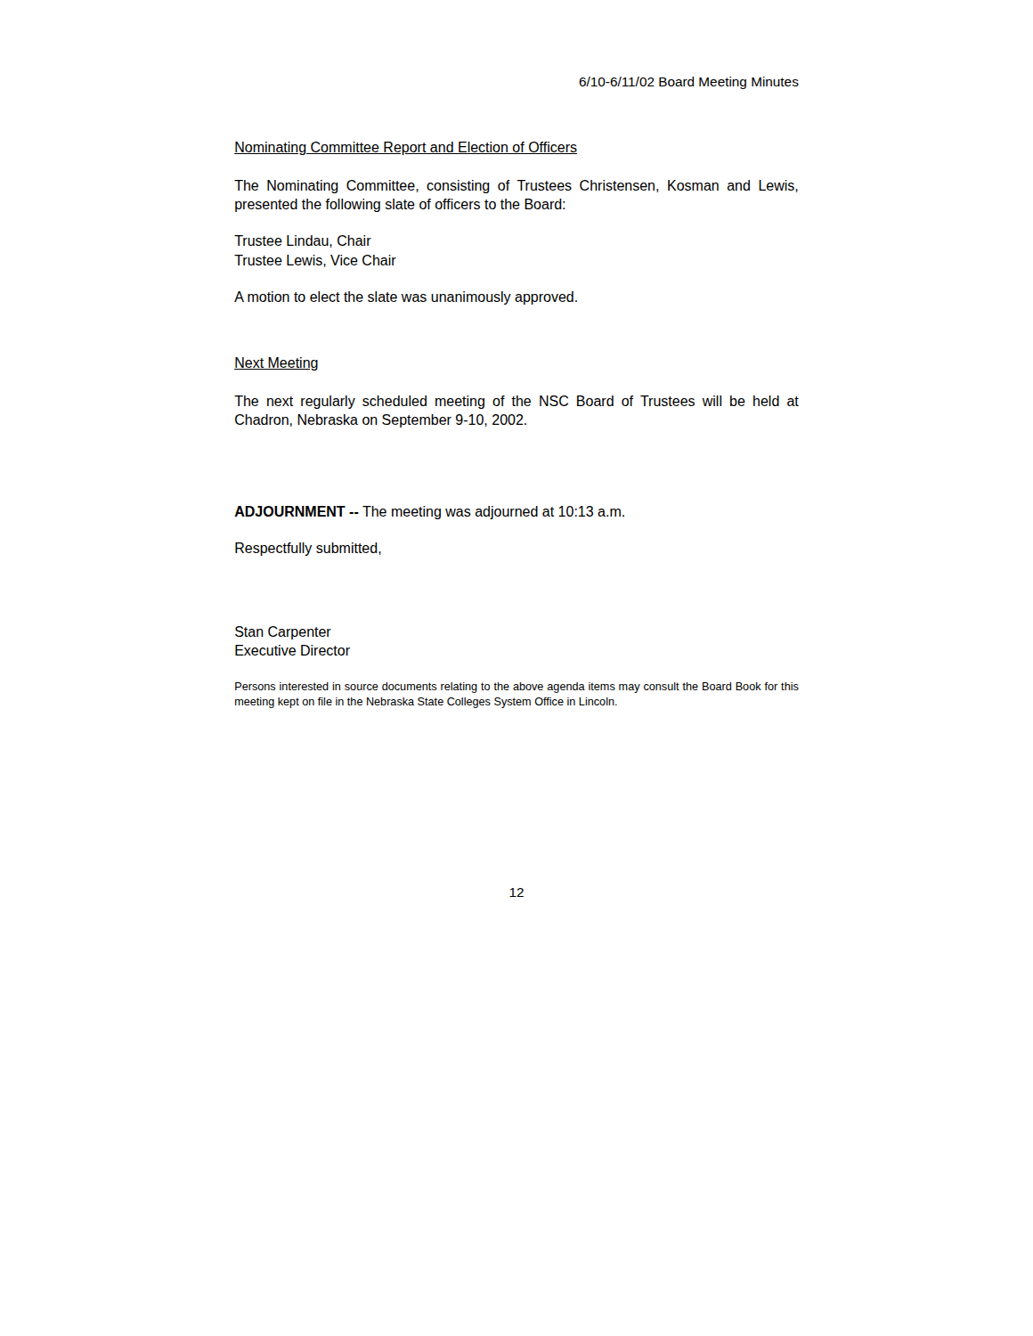6/10-6/11/02 Board Meeting Minutes
Nominating Committee Report and Election of Officers
The Nominating Committee, consisting of Trustees Christensen, Kosman and Lewis, presented the following slate of officers to the Board:
Trustee Lindau, Chair
Trustee Lewis, Vice Chair
A motion to elect the slate was unanimously approved.
Next Meeting
The next regularly scheduled meeting of the NSC Board of Trustees will be held at Chadron, Nebraska on September 9-10, 2002.
ADJOURNMENT -- The meeting was adjourned at 10:13 a.m.
Respectfully submitted,
Stan Carpenter
Executive Director
Persons interested in source documents relating to the above agenda items may consult the Board Book for this meeting kept on file in the Nebraska State Colleges System Office in Lincoln.
12